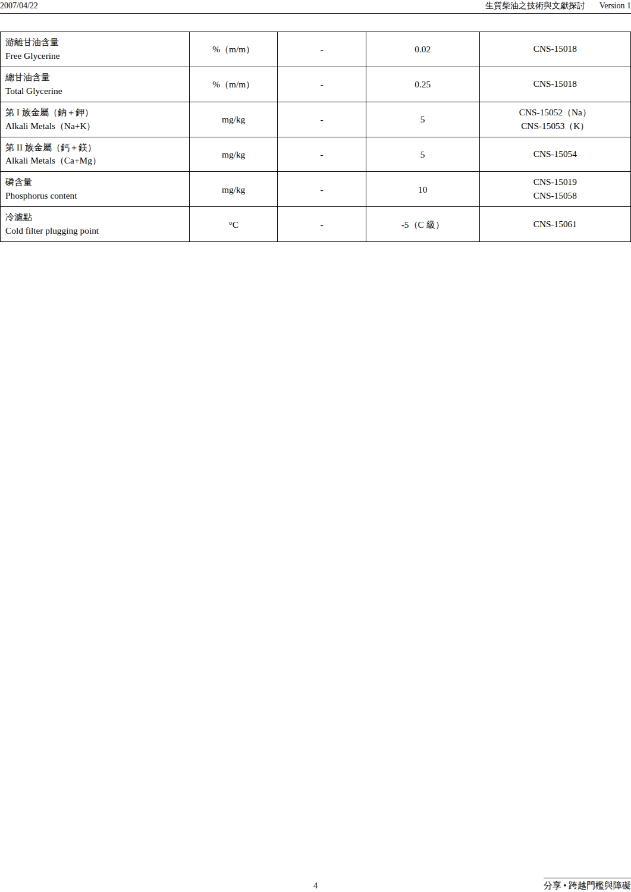2007/04/22
生質柴油之技術與文獻探討 Version 1
| 游離甘油含量 Free Glycerine | %（m/m） | - | 0.02 | CNS-15018 |
| 總甘油含量 Total Glycerine | %（m/m） | - | 0.25 | CNS-15018 |
| 第 I 族金屬（鈉＋鉀） Alkali Metals（Na+K） | mg/kg | - | 5 | CNS-15052（Na） CNS-15053（K） |
| 第 II 族金屬（鈣＋鎂） Alkali Metals（Ca+Mg） | mg/kg | - | 5 | CNS-15054 |
| 磷含量 Phosphorus content | mg/kg | - | 10 | CNS-15019 CNS-15058 |
| 冷濾點 Cold filter plugging point | °C | - | -5（C 級） | CNS-15061 |
4
分享 • 跨越門檻與障礙